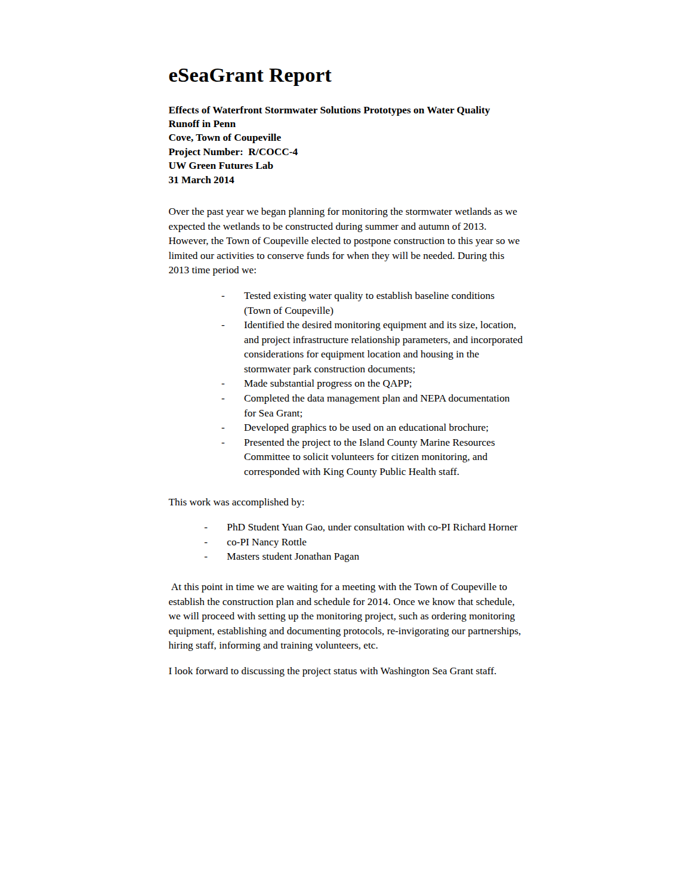eSeaGrant Report
Effects of Waterfront Stormwater Solutions Prototypes on Water Quality Runoff in Penn
Cove, Town of Coupeville
Project Number: R/COCC-4
UW Green Futures Lab
31 March 2014
Over the past year we began planning for monitoring the stormwater wetlands as we expected the wetlands to be constructed during summer and autumn of 2013. However, the Town of Coupeville elected to postpone construction to this year so we limited our activities to conserve funds for when they will be needed. During this 2013 time period we:
Tested existing water quality to establish baseline conditions (Town of Coupeville)
Identified the desired monitoring equipment and its size, location, and project infrastructure relationship parameters, and incorporated considerations for equipment location and housing in the stormwater park construction documents;
Made substantial progress on the QAPP;
Completed the data management plan and NEPA documentation for Sea Grant;
Developed graphics to be used on an educational brochure;
Presented the project to the Island County Marine Resources Committee to solicit volunteers for citizen monitoring, and corresponded with King County Public Health staff.
This work was accomplished by:
PhD Student Yuan Gao, under consultation with co-PI Richard Horner
co-PI Nancy Rottle
Masters student Jonathan Pagan
At this point in time we are waiting for a meeting with the Town of Coupeville to establish the construction plan and schedule for 2014. Once we know that schedule, we will proceed with setting up the monitoring project, such as ordering monitoring equipment, establishing and documenting protocols, re-invigorating our partnerships, hiring staff, informing and training volunteers, etc.
I look forward to discussing the project status with Washington Sea Grant staff.